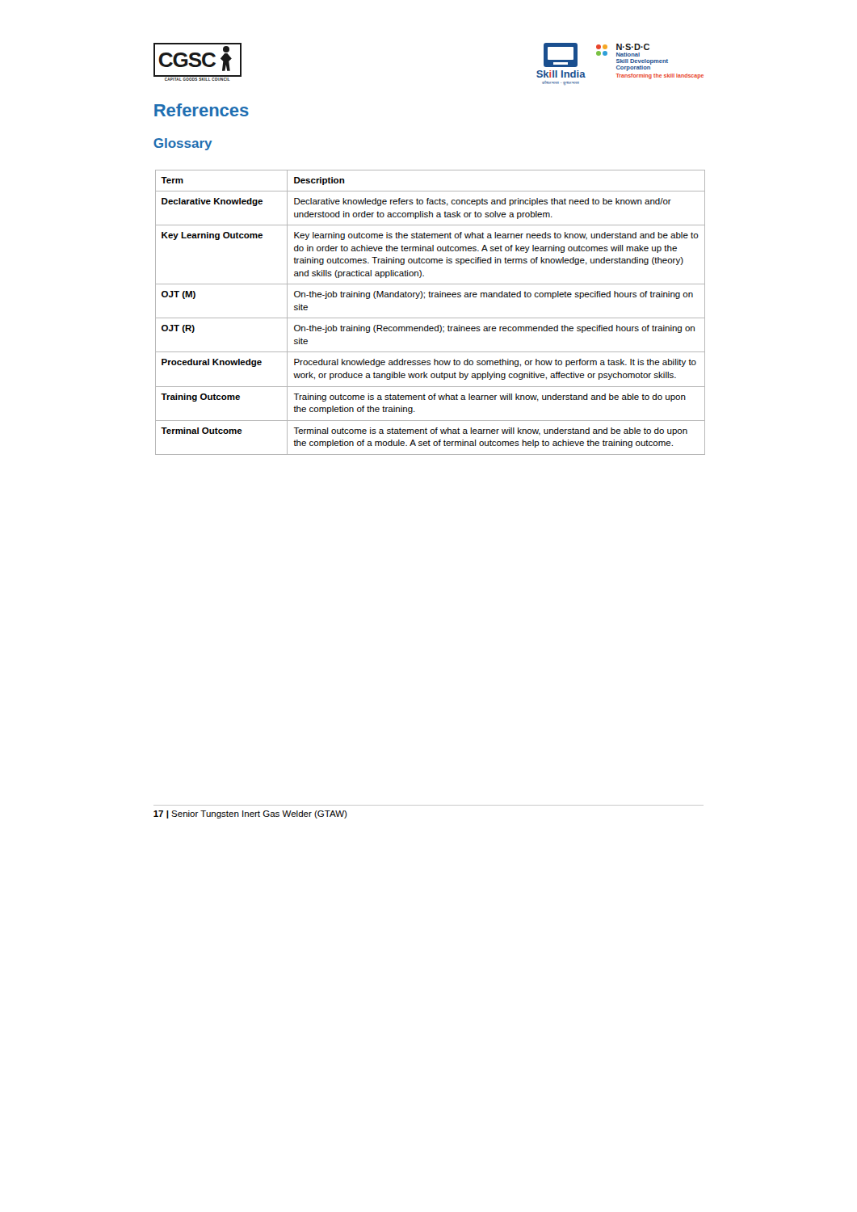CGSC
CAPITAL GOODS SKILL COUNCIL
Skill India
कौशल भारत - कुशल भारत
N·S·D·C
National
Skill Development
Corporation
Transforming the skill landscape
References
Glossary
| Term | Description |
| --- | --- |
| Declarative Knowledge | Declarative knowledge refers to facts, concepts and principles that need to be known and/or understood in order to accomplish a task or to solve a problem. |
| Key Learning Outcome | Key learning outcome is the statement of what a learner needs to know, understand and be able to do in order to achieve the terminal outcomes. A set of key learning outcomes will make up the training outcomes. Training outcome is specified in terms of knowledge, understanding (theory) and skills (practical application). |
| OJT (M) | On-the-job training (Mandatory); trainees are mandated to complete specified hours of training on site |
| OJT (R) | On-the-job training (Recommended); trainees are recommended the specified hours of training on site |
| Procedural Knowledge | Procedural knowledge addresses how to do something, or how to perform a task. It is the ability to work, or produce a tangible work output by applying cognitive, affective or psychomotor skills. |
| Training Outcome | Training outcome is a statement of what a learner will know, understand and be able to do upon the completion of the training. |
| Terminal Outcome | Terminal outcome is a statement of what a learner will know, understand and be able to do upon the completion of a module. A set of terminal outcomes help to achieve the training outcome. |
17 | Senior Tungsten Inert Gas Welder (GTAW)